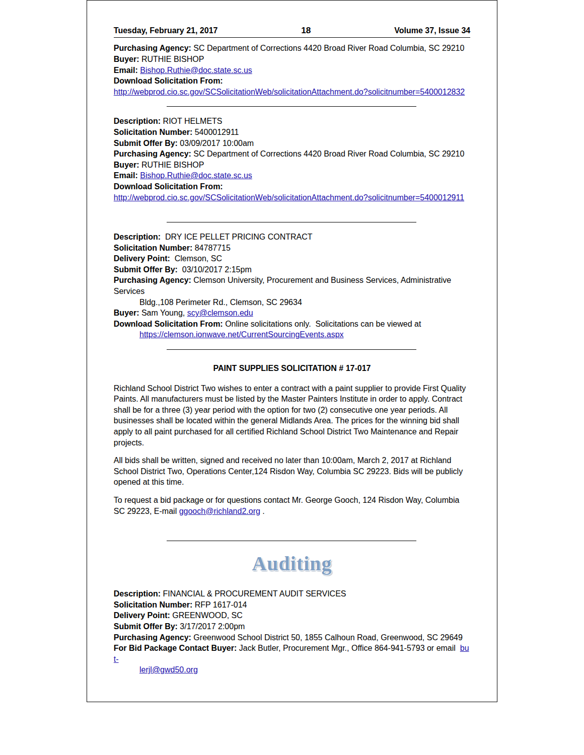Tuesday, February 21, 2017
18
Volume 37, Issue 34
Purchasing Agency: SC Department of Corrections 4420 Broad River Road Columbia, SC 29210
Buyer: RUTHIE BISHOP
Email: Bishop.Ruthie@doc.state.sc.us
Download Solicitation From:
http://webprod.cio.sc.gov/SCSolicitationWeb/solicitationAttachment.do?solicitnumber=5400012832
Description: RIOT HELMETS
Solicitation Number: 5400012911
Submit Offer By: 03/09/2017 10:00am
Purchasing Agency: SC Department of Corrections 4420 Broad River Road Columbia, SC 29210
Buyer: RUTHIE BISHOP
Email: Bishop.Ruthie@doc.state.sc.us
Download Solicitation From:
http://webprod.cio.sc.gov/SCSolicitationWeb/solicitationAttachment.do?solicitnumber=5400012911
Description: DRY ICE PELLET PRICING CONTRACT
Solicitation Number: 84787715
Delivery Point: Clemson, SC
Submit Offer By: 03/10/2017 2:15pm
Purchasing Agency: Clemson University, Procurement and Business Services, Administrative Services
Bldg.,108 Perimeter Rd., Clemson, SC 29634
Buyer: Sam Young, scy@clemson.edu
Download Solicitation From: Online solicitations only. Solicitations can be viewed at
https://clemson.ionwave.net/CurrentSourcingEvents.aspx
PAINT SUPPLIES SOLICITATION # 17-017
Richland School District Two wishes to enter a contract with a paint supplier to provide First Quality Paints. All manufacturers must be listed by the Master Painters Institute in order to apply. Contract shall be for a three (3) year period with the option for two (2) consecutive one year periods. All businesses shall be located within the general Midlands Area. The prices for the winning bid shall apply to all paint purchased for all certified Richland School District Two Maintenance and Repair projects.
All bids shall be written, signed and received no later than 10:00am, March 2, 2017 at Richland School District Two, Operations Center,124 Risdon Way, Columbia SC 29223. Bids will be publicly opened at this time.
To request a bid package or for questions contact Mr. George Gooch, 124 Risdon Way, Columbia SC 29223, E-mail ggooch@richland2.org .
Auditing
Description: FINANCIAL & PROCUREMENT AUDIT SERVICES
Solicitation Number: RFP 1617-014
Delivery Point: GREENWOOD, SC
Submit Offer By: 3/17/2017 2:00pm
Purchasing Agency: Greenwood School District 50, 1855 Calhoun Road, Greenwood, SC 29649
For Bid Package Contact Buyer: Jack Butler, Procurement Mgr., Office 864-941-5793 or email but-
lerjl@gwd50.org